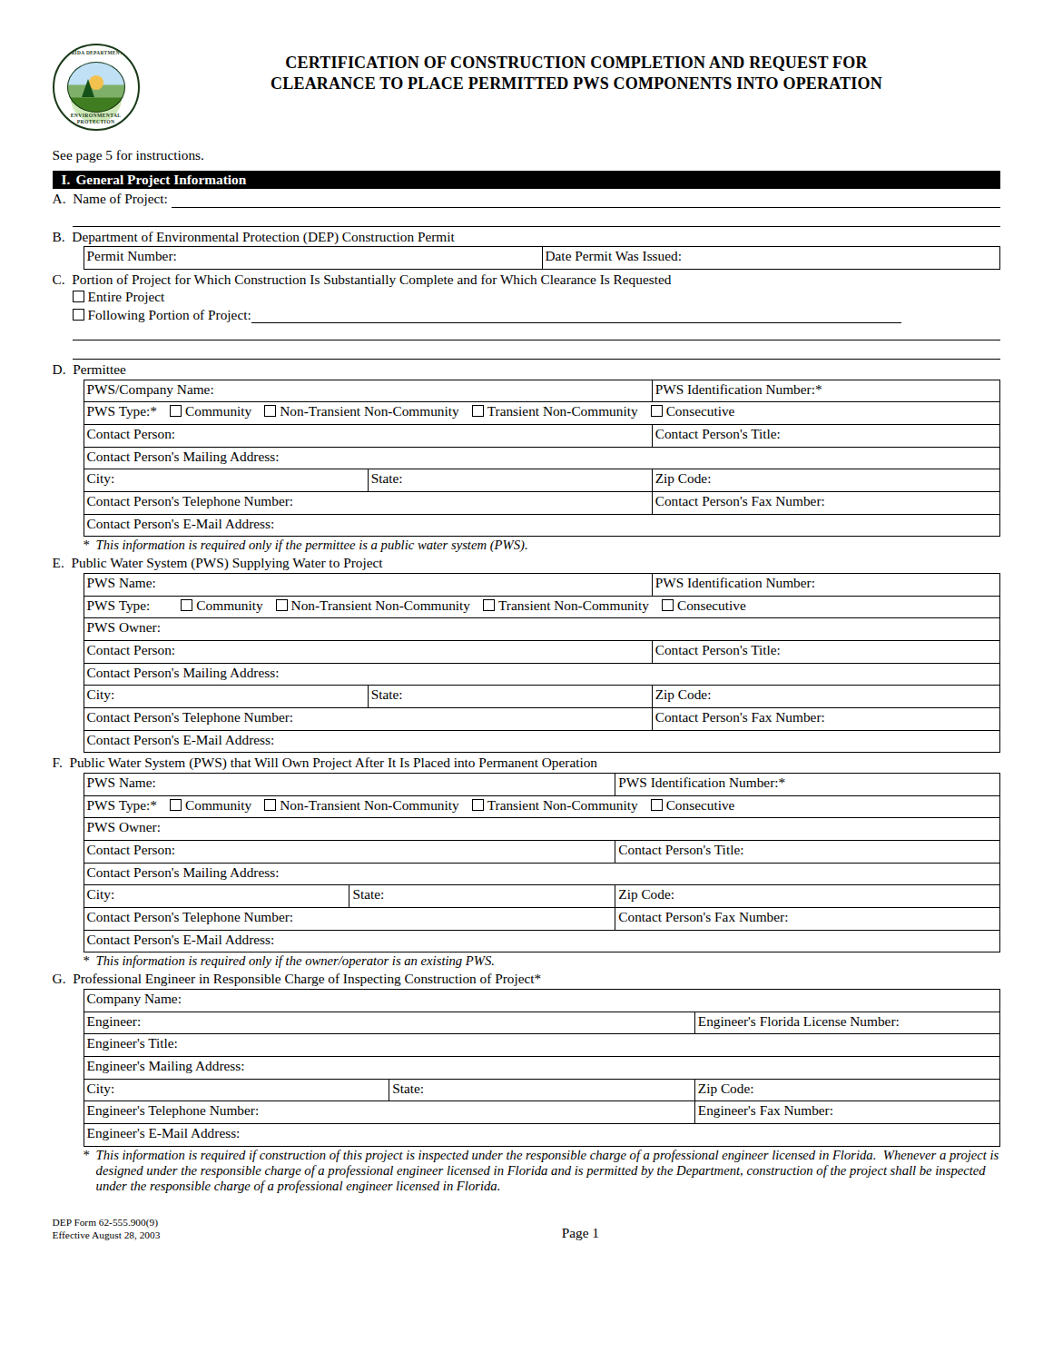FLORIDA DEPARTMENT OF
ENVIRONMENTAL PROTECTION
CERTIFICATION OF CONSTRUCTION COMPLETION AND REQUEST FOR
CLEARANCE TO PLACE PERMITTED PWS COMPONENTS INTO OPERATION
See page 5 for instructions.
I. General Project Information
A. Name of Project:
B. Department of Environmental Protection (DEP) Construction Permit
| Permit Number: | Date Permit Was Issued: |
C. Portion of Project for Which Construction Is Substantially Complete and for Which Clearance Is Requested
Entire Project
Following Portion of Project:
D. Permittee
| PWS/Company Name: | PWS Identification Number:* |
| PWS Type:* Community Non-Transient Non-Community Transient Non-Community Consecutive |
| Contact Person: | Contact Person's Title: |
| Contact Person's Mailing Address: |
| City: | State: | Zip Code: |
| Contact Person's Telephone Number: | Contact Person's Fax Number: |
| Contact Person's E-Mail Address: |
*This information is required only if the permittee is a public water system (PWS).
E. Public Water System (PWS) Supplying Water to Project
| PWS Name: | PWS Identification Number: |
| PWS Type: Community Non-Transient Non-Community Transient Non-Community Consecutive |
| PWS Owner: |
| Contact Person: | Contact Person's Title: |
| Contact Person's Mailing Address: |
| City: | State: | Zip Code: |
| Contact Person's Telephone Number: | Contact Person's Fax Number: |
| Contact Person's E-Mail Address: |
F. Public Water System (PWS) that Will Own Project After It Is Placed into Permanent Operation
| PWS Name: | PWS Identification Number:* |
| PWS Type:* Community Non-Transient Non-Community Transient Non-Community Consecutive |
| PWS Owner: |
| Contact Person: | Contact Person's Title: |
| Contact Person's Mailing Address: |
| City: | State: | Zip Code: |
| Contact Person's Telephone Number: | Contact Person's Fax Number: |
| Contact Person's E-Mail Address: |
*This information is required only if the owner/operator is an existing PWS.
G. Professional Engineer in Responsible Charge of Inspecting Construction of Project*
| Company Name: |
| Engineer: | Engineer's Florida License Number: |
| Engineer's Title: |
| Engineer's Mailing Address: |
| City: | State: | Zip Code: |
| Engineer's Telephone Number: | Engineer's Fax Number: |
| Engineer's E-Mail Address: |
* This information is required if construction of this project is inspected under the responsible charge of a professional engineer licensed in Florida. Whenever a project is designed under the responsible charge of a professional engineer licensed in Florida and is permitted by the Department, construction of the project shall be inspected under the responsible charge of a professional engineer licensed in Florida.
DEP Form 62-555.900(9)
Effective August 28, 2003
Page 1